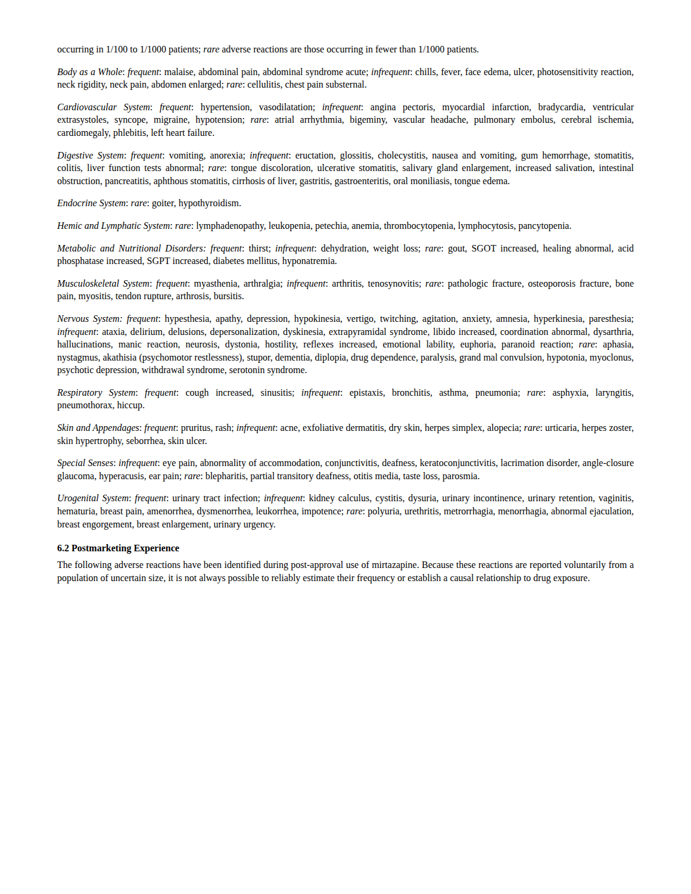occurring in 1/100 to 1/1000 patients; rare adverse reactions are those occurring in fewer than 1/1000 patients.
Body as a Whole: frequent: malaise, abdominal pain, abdominal syndrome acute; infrequent: chills, fever, face edema, ulcer, photosensitivity reaction, neck rigidity, neck pain, abdomen enlarged; rare: cellulitis, chest pain substernal.
Cardiovascular System: frequent: hypertension, vasodilatation; infrequent: angina pectoris, myocardial infarction, bradycardia, ventricular extrasystoles, syncope, migraine, hypotension; rare: atrial arrhythmia, bigeminy, vascular headache, pulmonary embolus, cerebral ischemia, cardiomegaly, phlebitis, left heart failure.
Digestive System: frequent: vomiting, anorexia; infrequent: eructation, glossitis, cholecystitis, nausea and vomiting, gum hemorrhage, stomatitis, colitis, liver function tests abnormal; rare: tongue discoloration, ulcerative stomatitis, salivary gland enlargement, increased salivation, intestinal obstruction, pancreatitis, aphthous stomatitis, cirrhosis of liver, gastritis, gastroenteritis, oral moniliasis, tongue edema.
Endocrine System: rare: goiter, hypothyroidism.
Hemic and Lymphatic System: rare: lymphadenopathy, leukopenia, petechia, anemia, thrombocytopenia, lymphocytosis, pancytopenia.
Metabolic and Nutritional Disorders: frequent: thirst; infrequent: dehydration, weight loss; rare: gout, SGOT increased, healing abnormal, acid phosphatase increased, SGPT increased, diabetes mellitus, hyponatremia.
Musculoskeletal System: frequent: myasthenia, arthralgia; infrequent: arthritis, tenosynovitis; rare: pathologic fracture, osteoporosis fracture, bone pain, myositis, tendon rupture, arthrosis, bursitis.
Nervous System: frequent: hypesthesia, apathy, depression, hypokinesia, vertigo, twitching, agitation, anxiety, amnesia, hyperkinesia, paresthesia; infrequent: ataxia, delirium, delusions, depersonalization, dyskinesia, extrapyramidal syndrome, libido increased, coordination abnormal, dysarthria, hallucinations, manic reaction, neurosis, dystonia, hostility, reflexes increased, emotional lability, euphoria, paranoid reaction; rare: aphasia, nystagmus, akathisia (psychomotor restlessness), stupor, dementia, diplopia, drug dependence, paralysis, grand mal convulsion, hypotonia, myoclonus, psychotic depression, withdrawal syndrome, serotonin syndrome.
Respiratory System: frequent: cough increased, sinusitis; infrequent: epistaxis, bronchitis, asthma, pneumonia; rare: asphyxia, laryngitis, pneumothorax, hiccup.
Skin and Appendages: frequent: pruritus, rash; infrequent: acne, exfoliative dermatitis, dry skin, herpes simplex, alopecia; rare: urticaria, herpes zoster, skin hypertrophy, seborrhea, skin ulcer.
Special Senses: infrequent: eye pain, abnormality of accommodation, conjunctivitis, deafness, keratoconjunctivitis, lacrimation disorder, angle-closure glaucoma, hyperacusis, ear pain; rare: blepharitis, partial transitory deafness, otitis media, taste loss, parosmia.
Urogenital System: frequent: urinary tract infection; infrequent: kidney calculus, cystitis, dysuria, urinary incontinence, urinary retention, vaginitis, hematuria, breast pain, amenorrhea, dysmenorrhea, leukorrhea, impotence; rare: polyuria, urethritis, metrorrhagia, menorrhagia, abnormal ejaculation, breast engorgement, breast enlargement, urinary urgency.
6.2 Postmarketing Experience
The following adverse reactions have been identified during post-approval use of mirtazapine. Because these reactions are reported voluntarily from a population of uncertain size, it is not always possible to reliably estimate their frequency or establish a causal relationship to drug exposure.